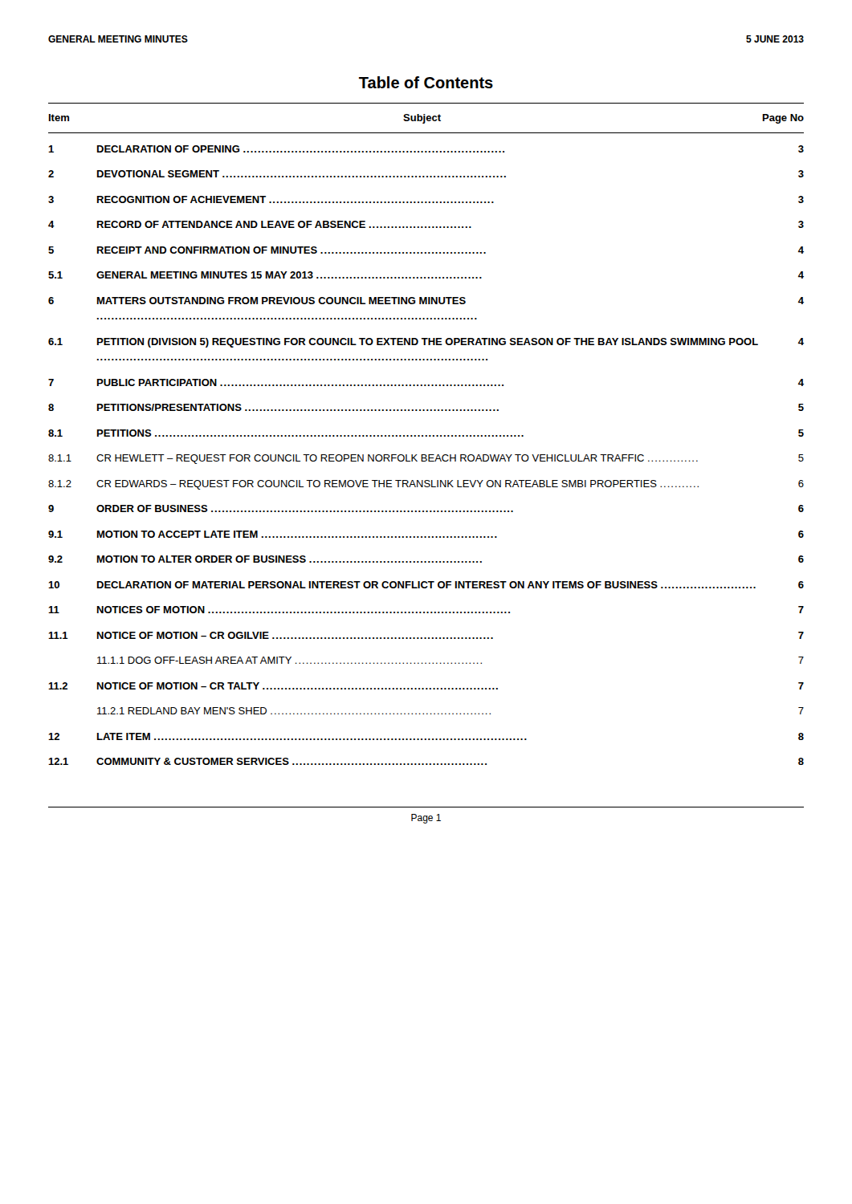GENERAL MEETING MINUTES 5 JUNE 2013
Table of Contents
Item Subject Page No
| 1 | DECLARATION OF OPENING ....................................................................... | 3 |
| 2 | DEVOTIONAL SEGMENT ............................................................................. | 3 |
| 3 | RECOGNITION OF ACHIEVEMENT ............................................................. | 3 |
| 4 | RECORD OF ATTENDANCE AND LEAVE OF ABSENCE ............................ | 3 |
| 5 | RECEIPT AND CONFIRMATION OF MINUTES ............................................. | 4 |
| 5.1 | GENERAL MEETING MINUTES 15 MAY 2013 ............................................. | 4 |
| 6 | MATTERS OUTSTANDING FROM PREVIOUS COUNCIL MEETING MINUTES ....................................................................................................... | 4 |
| 6.1 | PETITION (DIVISION 5) REQUESTING FOR COUNCIL TO EXTEND THE OPERATING SEASON OF THE BAY ISLANDS SWIMMING POOL .......................................................................................................... | 4 |
| 7 | PUBLIC PARTICIPATION ............................................................................. | 4 |
| 8 | PETITIONS/PRESENTATIONS ..................................................................... | 5 |
| 8.1 | PETITIONS .................................................................................................... | 5 |
| 8.1.1 | CR HEWLETT – REQUEST FOR COUNCIL TO REOPEN NORFOLK BEACH ROADWAY TO VEHICLULAR TRAFFIC .............. | 5 |
| 8.1.2 | CR EDWARDS – REQUEST FOR COUNCIL TO REMOVE THE TRANSLINK LEVY ON RATEABLE SMBI PROPERTIES ........... | 6 |
| 9 | ORDER OF BUSINESS .................................................................................. | 6 |
| 9.1 | MOTION TO ACCEPT LATE ITEM ................................................................ | 6 |
| 9.2 | MOTION TO ALTER ORDER OF BUSINESS ............................................... | 6 |
| 10 | DECLARATION OF MATERIAL PERSONAL INTEREST OR CONFLICT OF INTEREST ON ANY ITEMS OF BUSINESS .......................... | 6 |
| 11 | NOTICES OF MOTION .................................................................................. | 7 |
| 11.1 | NOTICE OF MOTION – CR OGILVIE ............................................................ | 7 |
| | 11.1.1 DOG OFF-LEASH AREA AT AMITY ................................................... | 7 |
| 11.2 | NOTICE OF MOTION – CR TALTY ................................................................ | 7 |
| | 11.2.1 REDLAND BAY MEN'S SHED ............................................................ | 7 |
| 12 | LATE ITEM ..................................................................................................... | 8 |
| 12.1 | COMMUNITY & CUSTOMER SERVICES ..................................................... | 8 |
Page 1